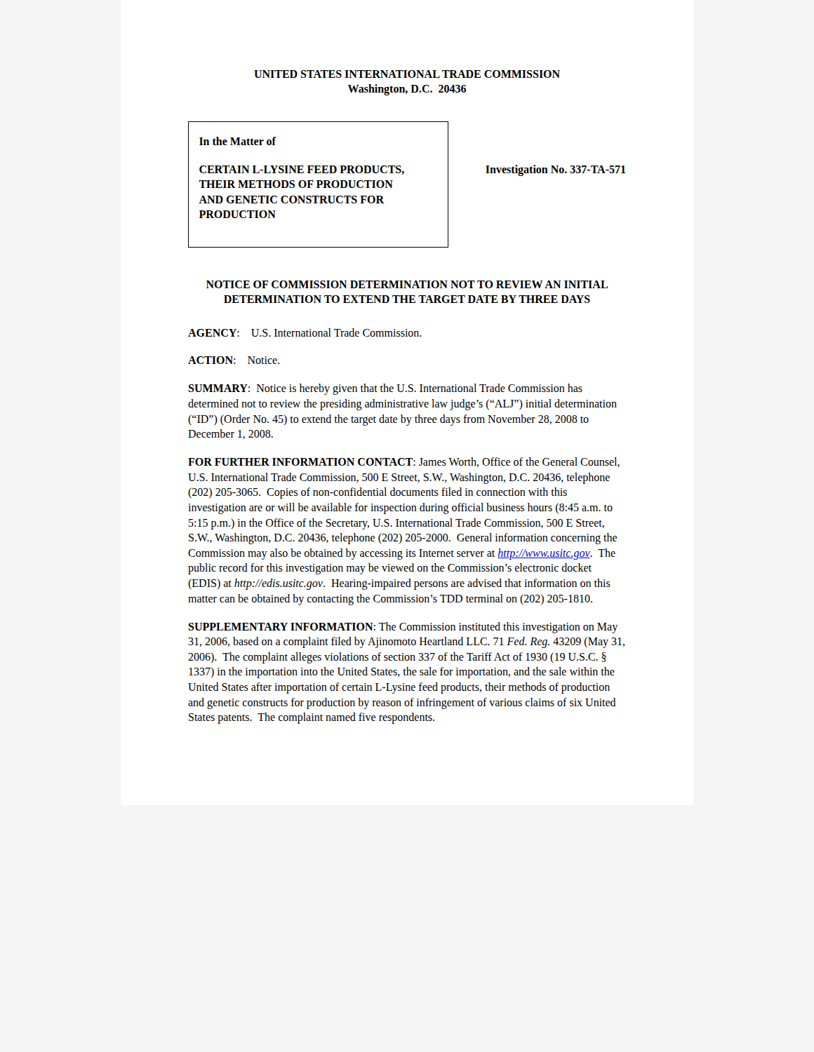UNITED STATES INTERNATIONAL TRADE COMMISSION
Washington, D.C. 20436
| In the Matter of CERTAIN L-LYSINE FEED PRODUCTS, THEIR METHODS OF PRODUCTION AND GENETIC CONSTRUCTS FOR PRODUCTION | Investigation No. 337-TA-571 |
NOTICE OF COMMISSION DETERMINATION NOT TO REVIEW AN INITIAL
DETERMINATION TO EXTEND THE TARGET DATE BY THREE DAYS
AGENCY: U.S. International Trade Commission.
ACTION: Notice.
SUMMARY: Notice is hereby given that the U.S. International Trade Commission has determined not to review the presiding administrative law judge’s (“ALJ”) initial determination (“ID”) (Order No. 45) to extend the target date by three days from November 28, 2008 to December 1, 2008.
FOR FURTHER INFORMATION CONTACT: James Worth, Office of the General Counsel, U.S. International Trade Commission, 500 E Street, S.W., Washington, D.C. 20436, telephone (202) 205-3065. Copies of non-confidential documents filed in connection with this investigation are or will be available for inspection during official business hours (8:45 a.m. to 5:15 p.m.) in the Office of the Secretary, U.S. International Trade Commission, 500 E Street, S.W., Washington, D.C. 20436, telephone (202) 205-2000. General information concerning the Commission may also be obtained by accessing its Internet server at http://www.usitc.gov. The public record for this investigation may be viewed on the Commission’s electronic docket (EDIS) at http://edis.usitc.gov. Hearing-impaired persons are advised that information on this matter can be obtained by contacting the Commission’s TDD terminal on (202) 205-1810.
SUPPLEMENTARY INFORMATION: The Commission instituted this investigation on May 31, 2006, based on a complaint filed by Ajinomoto Heartland LLC. 71 Fed. Reg. 43209 (May 31, 2006). The complaint alleges violations of section 337 of the Tariff Act of 1930 (19 U.S.C. § 1337) in the importation into the United States, the sale for importation, and the sale within the United States after importation of certain L-Lysine feed products, their methods of production and genetic constructs for production by reason of infringement of various claims of six United States patents. The complaint named five respondents.